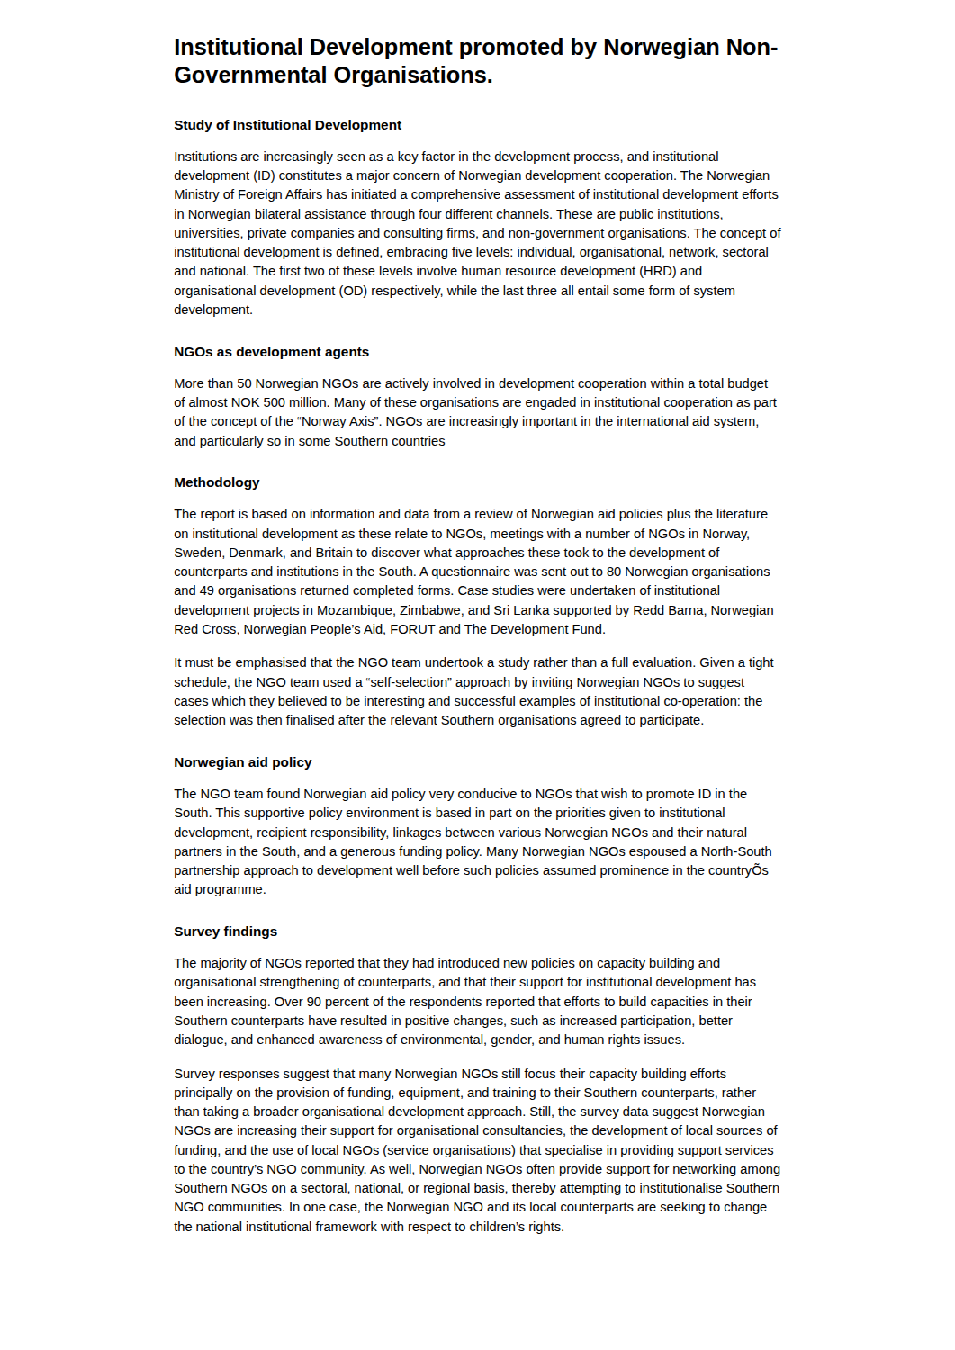Institutional Development promoted by Norwegian Non-Governmental Organisations.
Study of Institutional Development
Institutions are increasingly seen as a key factor in the development process, and institutional development (ID) constitutes a major concern of Norwegian development cooperation. The Norwegian Ministry of Foreign Affairs has initiated a comprehensive assessment of institutional development efforts in Norwegian bilateral assistance through four different channels. These are public institutions, universities, private companies and consulting firms, and non-government organisations. The concept of institutional development is defined, embracing five levels: individual, organisational, network, sectoral and national. The first two of these levels involve human resource development (HRD) and organisational development (OD) respectively, while the last three all entail some form of system development.
NGOs as development agents
More than 50 Norwegian NGOs are actively involved in development cooperation within a total budget of almost NOK 500 million. Many of these organisations are engaded in institutional cooperation as part of the concept of the “Norway Axis”. NGOs are increasingly important in the international aid system, and particularly so in some Southern countries
Methodology
The report is based on information and data from a review of Norwegian aid policies plus the literature on institutional development as these relate to NGOs, meetings with a number of NGOs in Norway, Sweden, Denmark, and Britain to discover what approaches these took to the development of counterparts and institutions in the South. A questionnaire was sent out to 80 Norwegian organisations and 49 organisations returned completed forms. Case studies were undertaken of institutional development projects in Mozambique, Zimbabwe, and Sri Lanka supported by Redd Barna, Norwegian Red Cross, Norwegian People’s Aid, FORUT and The Development Fund.
It must be emphasised that the NGO team undertook a study rather than a full evaluation. Given a tight schedule, the NGO team used a “self-selection” approach by inviting Norwegian NGOs to suggest cases which they believed to be interesting and successful examples of institutional co-operation: the selection was then finalised after the relevant Southern organisations agreed to participate.
Norwegian aid policy
The NGO team found Norwegian aid policy very conducive to NGOs that wish to promote ID in the South. This supportive policy environment is based in part on the priorities given to institutional development, recipient responsibility, linkages between various Norwegian NGOs and their natural partners in the South, and a generous funding policy. Many Norwegian NGOs espoused a North-South partnership approach to development well before such policies assumed prominence in the countryÕs aid programme.
Survey findings
The majority of NGOs reported that they had introduced new policies on capacity building and organisational strengthening of counterparts, and that their support for institutional development has been increasing. Over 90 percent of the respondents reported that efforts to build capacities in their Southern counterparts have resulted in positive changes, such as increased participation, better dialogue, and enhanced awareness of environmental, gender, and human rights issues.
Survey responses suggest that many Norwegian NGOs still focus their capacity building efforts principally on the provision of funding, equipment, and training to their Southern counterparts, rather than taking a broader organisational development approach. Still, the survey data suggest Norwegian NGOs are increasing their support for organisational consultancies, the development of local sources of funding, and the use of local NGOs (service organisations) that specialise in providing support services to the country’s NGO community. As well, Norwegian NGOs often provide support for networking among Southern NGOs on a sectoral, national, or regional basis, thereby attempting to institutionalise Southern NGO communities. In one case, the Norwegian NGO and its local counterparts are seeking to change the national institutional framework with respect to children’s rights.